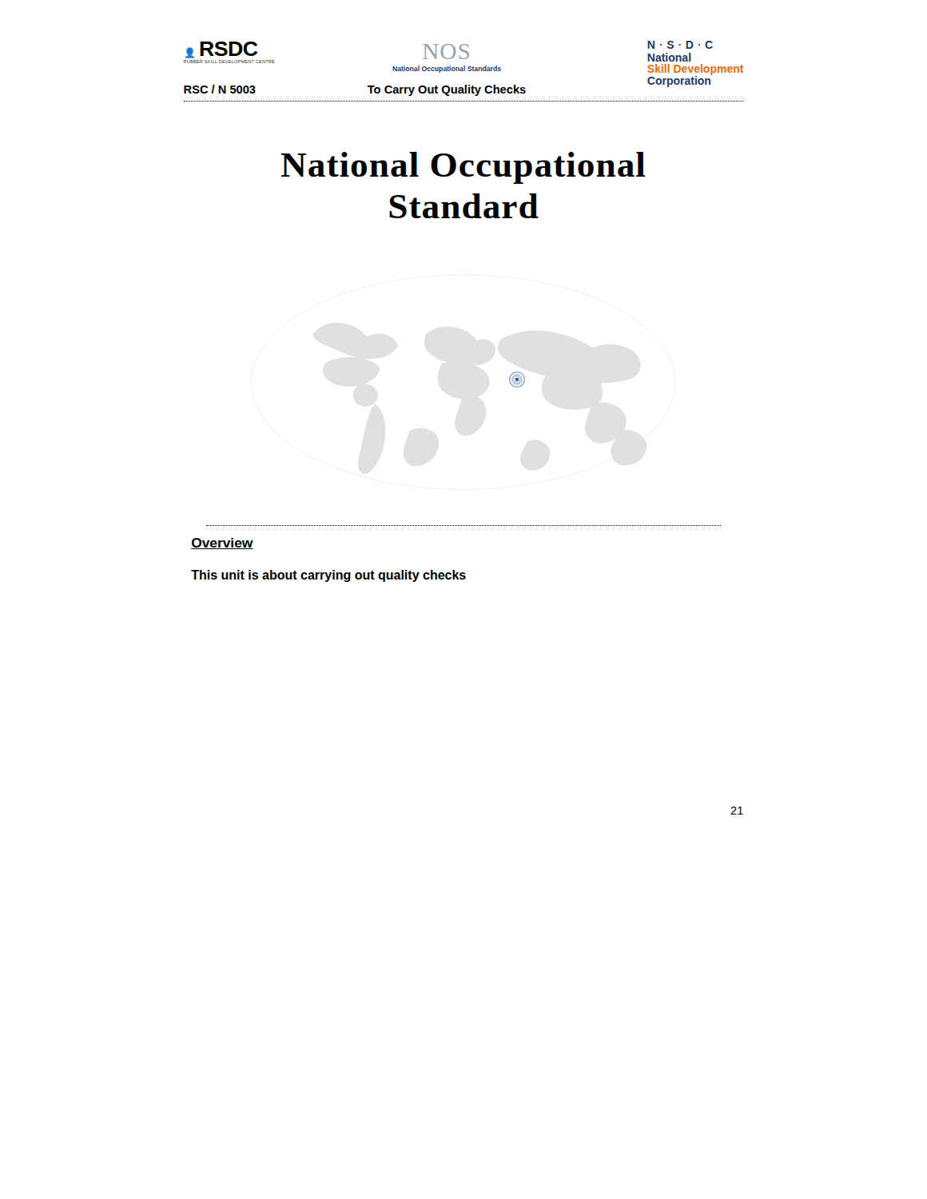👤 RSDC
RUBBER SKILL DEVELOPMENT CENTRE
NOS
National Occupational Standards
N · S · D · C
National
Skill Development
Corporation
RSC / N 5003
To Carry Out Quality Checks
National Occupational
Standard
Overview
This unit is about carrying out quality checks
21